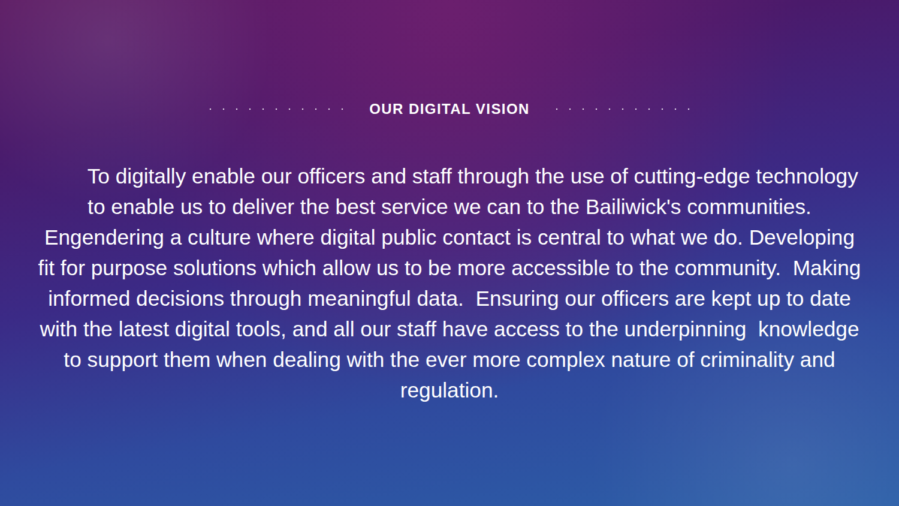Our Digital Vision
To digitally enable our officers and staff through the use of cutting-edge technology to enable us to deliver the best service we can to the Bailiwick's communities. Engendering a culture where digital public contact is central to what we do. Developing fit for purpose solutions which allow us to be more accessible to the community. Making informed decisions through meaningful data. Ensuring our officers are kept up to date with the latest digital tools, and all our staff have access to the underpinning knowledge to support them when dealing with the ever more complex nature of criminality and regulation.